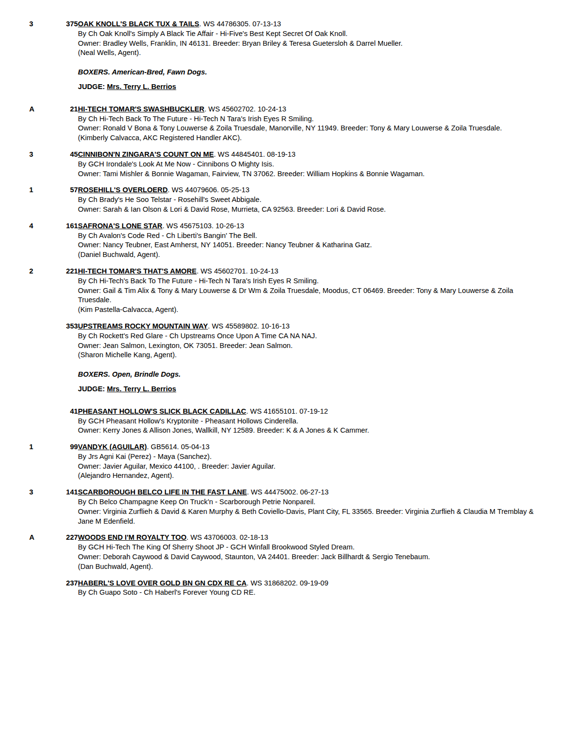| 3 | 375 | OAK KNOLL'S BLACK TUX & TAILS . WS 44786305. 07-13-13 By Ch Oak Knoll's Simply A Black Tie Affair - Hi-Five's Best Kept Secret Of Oak Knoll. Owner: Bradley Wells, Franklin, IN 46131. Breeder: Bryan Briley & Teresa Guetersloh & Darrel Mueller. (Neal Wells, Agent). |
| | | BOXERS. American-Bred, Fawn Dogs. JUDGE: Mrs. Terry L. Berrios |
| A | 21 | HI-TECH TOMAR'S SWASHBUCKLER . WS 45602702. 10-24-13 By Ch Hi-Tech Back To The Future - Hi-Tech N Tara's Irish Eyes R Smiling. Owner: Ronald V Bona & Tony Louwerse & Zoila Truesdale, Manorville, NY 11949. Breeder: Tony & Mary Louwerse & Zoila Truesdale. (Kimberly Calvacca, AKC Registered Handler AKC). |
| 3 | 45 | CINNIBON'N ZINGARA'S COUNT ON ME . WS 44845401. 08-19-13 By GCH Irondale's Look At Me Now - Cinnibons O Mighty Isis. Owner: Tami Mishler & Bonnie Wagaman, Fairview, TN 37062. Breeder: William Hopkins & Bonnie Wagaman. |
| 1 | 57 | ROSEHILL'S OVERLOERD . WS 44079606. 05-25-13 By Ch Brady's He Soo Telstar - Rosehill's Sweet Abbigale. Owner: Sarah & Ian Olson & Lori & David Rose, Murrieta, CA 92563. Breeder: Lori & David Rose. |
| 4 | 161 | SAFRONA'S LONE STAR . WS 45675103. 10-26-13 By Ch Avalon's Code Red - Ch Liberti's Bangin' The Bell. Owner: Nancy Teubner, East Amherst, NY 14051. Breeder: Nancy Teubner & Katharina Gatz. (Daniel Buchwald, Agent). |
| 2 | 221 | HI-TECH TOMAR'S THAT'S AMORE . WS 45602701. 10-24-13 By Ch Hi-Tech's Back To The Future - Hi-Tech N Tara's Irish Eyes R Smiling. Owner: Gail & Tim Alix & Tony & Mary Louwerse & Dr Wm & Zoila Truesdale, Moodus, CT 06469. Breeder: Tony & Mary Louwerse & Zoila Truesdale. (Kim Pastella-Calvacca, Agent). |
| | 353 | UPSTREAMS ROCKY MOUNTAIN WAY . WS 45589802. 10-16-13 By Ch Rockett's Red Glare - Ch Upstreams Once Upon A Time CA NA NAJ. Owner: Jean Salmon, Lexington, OK 73051. Breeder: Jean Salmon. (Sharon Michelle Kang, Agent). |
| | | BOXERS. Open, Brindle Dogs. JUDGE: Mrs. Terry L. Berrios |
| | 41 | PHEASANT HOLLOW'S SLICK BLACK CADILLAC . WS 41655101. 07-19-12 By GCH Pheasant Hollow's Kryptonite - Pheasant Hollows Cinderella. Owner: Kerry Jones & Allison Jones, Wallkill, NY 12589. Breeder: K & A Jones & K Cammer. |
| 1 | 99 | VANDYK (AGUILAR) . GB5614. 05-04-13 By Jrs Agni Kai (Perez) - Maya (Sanchez). Owner: Javier Aguilar, Mexico 44100, . Breeder: Javier Aguilar. (Alejandro Hernandez, Agent). |
| 3 | 141 | SCARBOROUGH BELCO LIFE IN THE FAST LANE . WS 44475002. 06-27-13 By Ch Belco Champagne Keep On Truck'n - Scarborough Petrie Nonpareil. Owner: Virginia Zurflieh & David & Karen Murphy & Beth Coviello-Davis, Plant City, FL 33565. Breeder: Virginia Zurflieh & Claudia M Tremblay & Jane M Edenfield. |
| A | 227 | WOODS END I'M ROYALTY TOO . WS 43706003. 02-18-13 By GCH Hi-Tech The King Of Sherry Shoot JP - GCH Winfall Brookwood Styled Dream. Owner: Deborah Caywood & David Caywood, Staunton, VA 24401. Breeder: Jack Billhardt & Sergio Tenebaum. (Dan Buchwald, Agent). |
| | 237 | HABERL'S LOVE OVER GOLD BN GN CDX RE CA . WS 31868202. 09-19-09 By Ch Guapo Soto - Ch Haberl's Forever Young CD RE. |